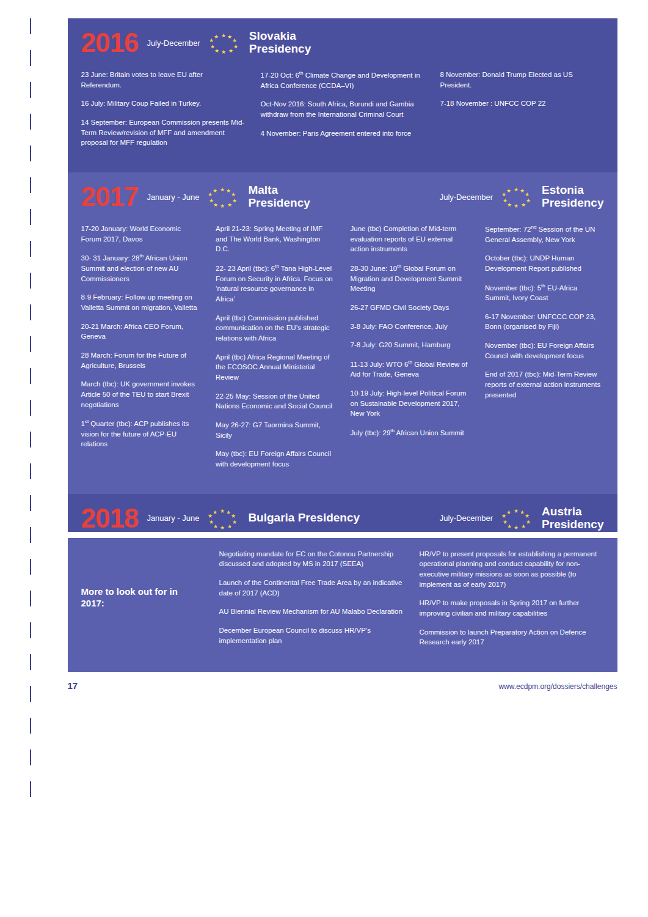2016 July-December ★ ★ ★ ★ ★ ★ ★ ★ ★ ★ Slovakia Presidency
23 June: Britain votes to leave EU after Referendum.
16 July: Military Coup Failed in Turkey.
14 September: European Commission presents Mid-Term Review/revision of MFF and amendment proposal for MFF regulation
17-20 Oct: 6th Climate Change and Development in Africa Conference (CCDA–VI)
Oct-Nov 2016: South Africa, Burundi and Gambia withdraw from the International Criminal Court
4 November: Paris Agreement entered into force
8 November: Donald Trump Elected as US President.
7-18 November : UNFCC COP 22
2017 January - June ★ ★ ★ ★ ★ ★ ★ ★ ★ ★ Malta Presidency July-December ★ ★ ★ ★ ★ ★ ★ ★ ★ ★ Estonia Presidency
17-20 January: World Economic Forum 2017, Davos
30- 31 January: 28th African Union Summit and election of new AU Commissioners
8-9 February: Follow-up meeting on Valletta Summit on migration, Valletta
20-21 March: Africa CEO Forum, Geneva
28 March: Forum for the Future of Agriculture, Brussels
March (tbc): UK government invokes Article 50 of the TEU to start Brexit negotiations
1st Quarter (tbc): ACP publishes its vision for the future of ACP-EU relations
April 21-23: Spring Meeting of IMF and The World Bank, Washington D.C.
22- 23 April (tbc): 6th Tana High-Level Forum on Security in Africa. Focus on ‘natural resource governance in Africa’
April (tbc) Commission published communication on the EU’s strategic relations with Africa
April (tbc) Africa Regional Meeting of the ECOSOC Annual Ministerial Review
22-25 May: Session of the United Nations Economic and Social Council
May 26-27: G7 Taormina Summit, Sicily
May (tbc): EU Foreign Affairs Council with development focus
June (tbc) Completion of Mid-term evaluation reports of EU external action instruments
28-30 June: 10th Global Forum on Migration and Development Summit Meeting
26-27 GFMD Civil Society Days
3-8 July: FAO Conference, July
7-8 July: G20 Summit, Hamburg
11-13 July: WTO 6th Global Review of Aid for Trade, Geneva
10-19 July: High-level Political Forum on Sustainable Development 2017, New York
July (tbc): 29th African Union Summit
September: 72nd Session of the UN General Assembly, New York
October (tbc): UNDP Human Development Report published
November (tbc): 5th EU-Africa Summit, Ivory Coast
6-17 November: UNFCCC COP 23, Bonn (organised by Fiji)
November (tbc): EU Foreign Affairs Council with development focus
End of 2017 (tbc): Mid-Term Review reports of external action instruments presented
2018 January - June ★ ★ ★ ★ ★ ★ ★ ★ ★ ★ Bulgaria Presidency July-December ★ ★ ★ ★ ★ ★ ★ ★ ★ ★ Austria Presidency
More to look out for in 2017:
Negotiating mandate for EC on the Cotonou Partnership discussed and adopted by MS in 2017 (SEEA)
Launch of the Continental Free Trade Area by an indicative date of 2017 (ACD)
AU Biennial Review Mechanism for AU Malabo Declaration
December European Council to discuss HR/VP’s implementation plan
HR/VP to present proposals for establishing a permanent operational planning and conduct capability for non-executive military missions as soon as possible (to implement as of early 2017)
HR/VP to make proposals in Spring 2017 on further improving civilian and military capabilities
Commission to launch Preparatory Action on Defence Research early 2017
17 www.ecdpm.org/dossiers/challenges